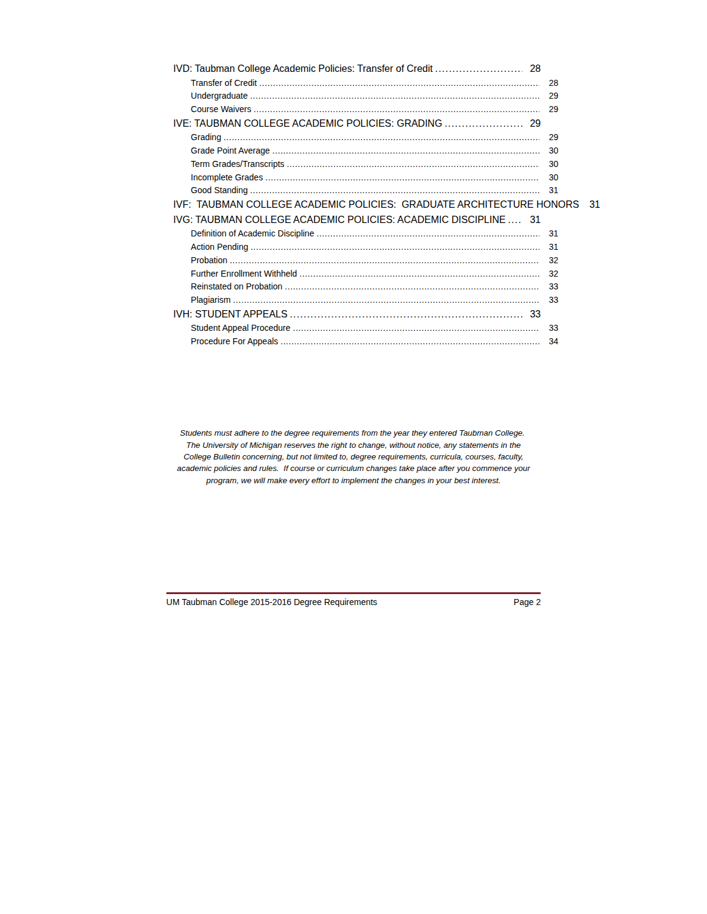IVD: Taubman College Academic Policies: Transfer of Credit .................................................................. 28
Transfer of Credit ................................................................................................................................................. 28
Undergraduate ..................................................................................................................................................... 29
Course Waivers ..................................................................................................................................................... 29
IVE: TAUBMAN COLLEGE ACADEMIC POLICIES: GRADING .................................................................. 29
Grading ................................................................................................................................................................. 29
Grade Point Average ............................................................................................................................................. 30
Term Grades/Transcripts ....................................................................................................................................... 30
Incomplete Grades ............................................................................................................................................... 30
Good Standing ....................................................................................................................................................... 31
IVF: TAUBMAN COLLEGE ACADEMIC POLICIES: GRADUATE ARCHITECTURE HONORS ....................... 31
IVG: TAUBMAN COLLEGE ACADEMIC POLICIES: ACADEMIC DISCIPLINE ............................................... 31
Definition of Academic Discipline ....................................................................................................................... 31
Action Pending ....................................................................................................................................................... 31
Probation ............................................................................................................................................................... 32
Further Enrollment Withheld ................................................................................................................................. 32
Reinstated on Probation ......................................................................................................................................... 33
Plagiarism ............................................................................................................................................................... 33
IVH: STUDENT APPEALS ..................................................................................................................... 33
Student Appeal Procedure ..................................................................................................................................... 33
Procedure For Appeals ........................................................................................................................................... 34
Students must adhere to the degree requirements from the year they entered Taubman College. The University of Michigan reserves the right to change, without notice, any statements in the College Bulletin concerning, but not limited to, degree requirements, curricula, courses, faculty, academic policies and rules. If course or curriculum changes take place after you commence your program, we will make every effort to implement the changes in your best interest.
UM Taubman College 2015-2016 Degree Requirements Page 2